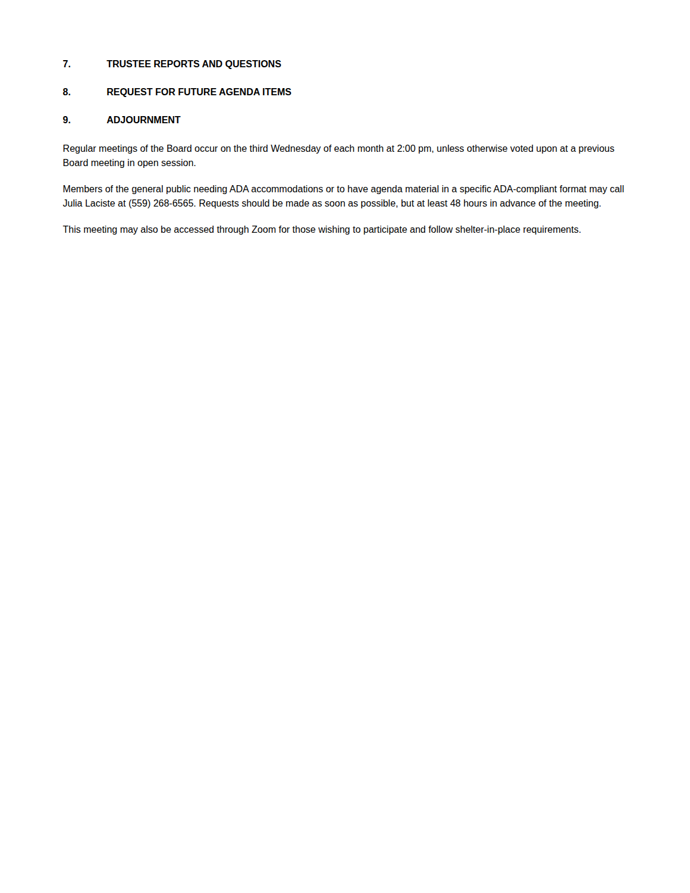TRUSTEE REPORTS AND QUESTIONS
REQUEST FOR FUTURE AGENDA ITEMS
ADJOURNMENT
Regular meetings of the Board occur on the third Wednesday of each month at 2:00 pm, unless otherwise voted upon at a previous Board meeting in open session.
Members of the general public needing ADA accommodations or to have agenda material in a specific ADA-compliant format may call Julia Laciste at (559) 268-6565. Requests should be made as soon as possible, but at least 48 hours in advance of the meeting.
This meeting may also be accessed through Zoom for those wishing to participate and follow shelter-in-place requirements.